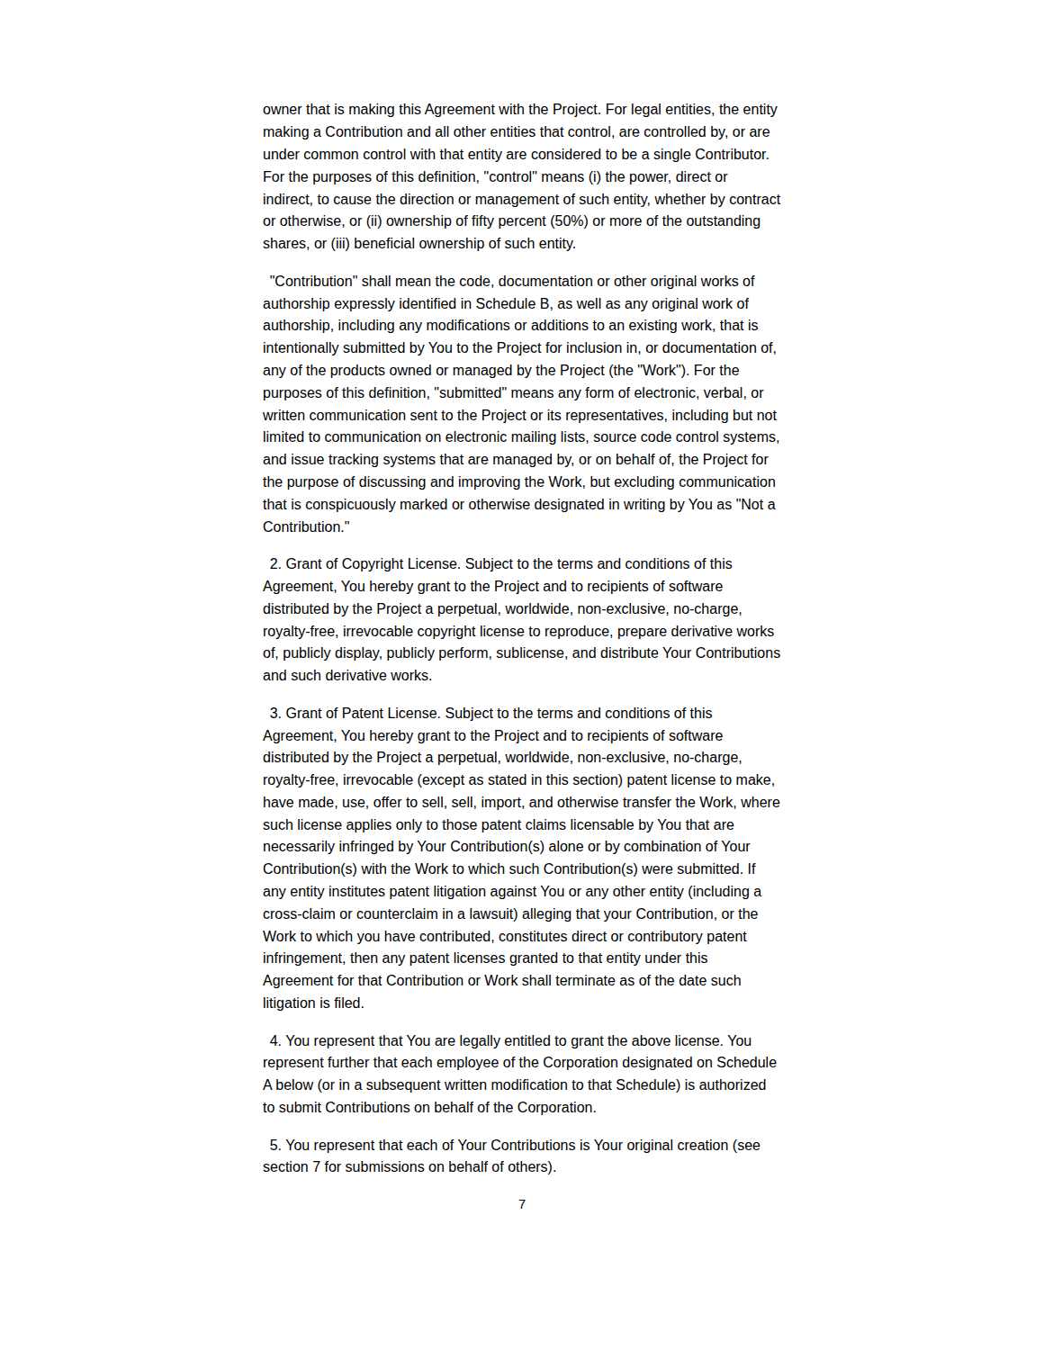owner that is making this Agreement with the Project. For legal entities, the entity making a Contribution and all other entities that control, are controlled by, or are under common control with that entity are considered to be a single Contributor. For the purposes of this definition, "control" means (i) the power, direct or indirect, to cause the direction or management of such entity, whether by contract or otherwise, or (ii) ownership of fifty percent (50%) or more of the outstanding shares, or (iii) beneficial ownership of such entity.
"Contribution" shall mean the code, documentation or other original works of authorship expressly identified in Schedule B, as well as any original work of authorship, including any modifications or additions to an existing work, that is intentionally submitted by You to the Project for inclusion in, or documentation of, any of the products owned or managed by the Project (the "Work"). For the purposes of this definition, "submitted" means any form of electronic, verbal, or written communication sent to the Project or its representatives, including but not limited to communication on electronic mailing lists, source code control systems, and issue tracking systems that are managed by, or on behalf of, the Project for the purpose of discussing and improving the Work, but excluding communication that is conspicuously marked or otherwise designated in writing by You as "Not a Contribution."
2. Grant of Copyright License. Subject to the terms and conditions of this Agreement, You hereby grant to the Project and to recipients of software distributed by the Project a perpetual, worldwide, non-exclusive, no-charge, royalty-free, irrevocable copyright license to reproduce, prepare derivative works of, publicly display, publicly perform, sublicense, and distribute Your Contributions and such derivative works.
3. Grant of Patent License. Subject to the terms and conditions of this Agreement, You hereby grant to the Project and to recipients of software distributed by the Project a perpetual, worldwide, non-exclusive, no-charge, royalty-free, irrevocable (except as stated in this section) patent license to make, have made, use, offer to sell, sell, import, and otherwise transfer the Work, where such license applies only to those patent claims licensable by You that are necessarily infringed by Your Contribution(s) alone or by combination of Your Contribution(s) with the Work to which such Contribution(s) were submitted. If any entity institutes patent litigation against You or any other entity (including a cross-claim or counterclaim in a lawsuit) alleging that your Contribution, or the Work to which you have contributed, constitutes direct or contributory patent infringement, then any patent licenses granted to that entity under this Agreement for that Contribution or Work shall terminate as of the date such litigation is filed.
4. You represent that You are legally entitled to grant the above license. You represent further that each employee of the Corporation designated on Schedule A below (or in a subsequent written modification to that Schedule) is authorized to submit Contributions on behalf of the Corporation.
5. You represent that each of Your Contributions is Your original creation (see section 7 for submissions on behalf of others).
7